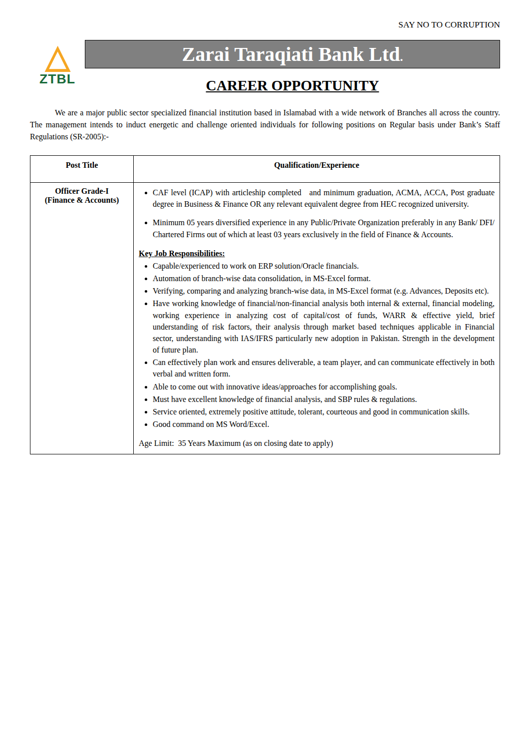SAY NO TO CORRUPTION
△
ZTBL
Zarai Taraqiati Bank Ltd.
CAREER OPPORTUNITY
We are a major public sector specialized financial institution based in Islamabad with a wide network of Branches all across the country. The management intends to induct energetic and challenge oriented individuals for following positions on Regular basis under Bank’s Staff Regulations (SR-2005):-
| Post Title | Qualification/Experience |
| --- | --- |
| Officer Grade-I (Finance & Accounts) | CAF level (ICAP) with articleship completed and minimum graduation, ACMA, ACCA, Post graduate degree in Business & Finance OR any relevant equivalent degree from HEC recognized university. Minimum 05 years diversified experience in any Public/Private Organization preferably in any Bank/ DFI/ Chartered Firms out of which at least 03 years exclusively in the field of Finance & Accounts. Key Job Responsibilities: Capable/experienced to work on ERP solution/Oracle financials. Automation of branch-wise data consolidation, in MS-Excel format. Verifying, comparing and analyzing branch-wise data, in MS-Excel format (e.g. Advances, Deposits etc). Have working knowledge of financial/non-financial analysis both internal & external, financial modeling, working experience in analyzing cost of capital/cost of funds, WARR & effective yield, brief understanding of risk factors, their analysis through market based techniques applicable in Financial sector, understanding with IAS/IFRS particularly new adoption in Pakistan. Strength in the development of future plan. Can effectively plan work and ensures deliverable, a team player, and can communicate effectively in both verbal and written form. Able to come out with innovative ideas/approaches for accomplishing goals. Must have excellent knowledge of financial analysis, and SBP rules & regulations. Service oriented, extremely positive attitude, tolerant, courteous and good in communication skills. Good command on MS Word/Excel. Age Limit: 35 Years Maximum (as on closing date to apply) |